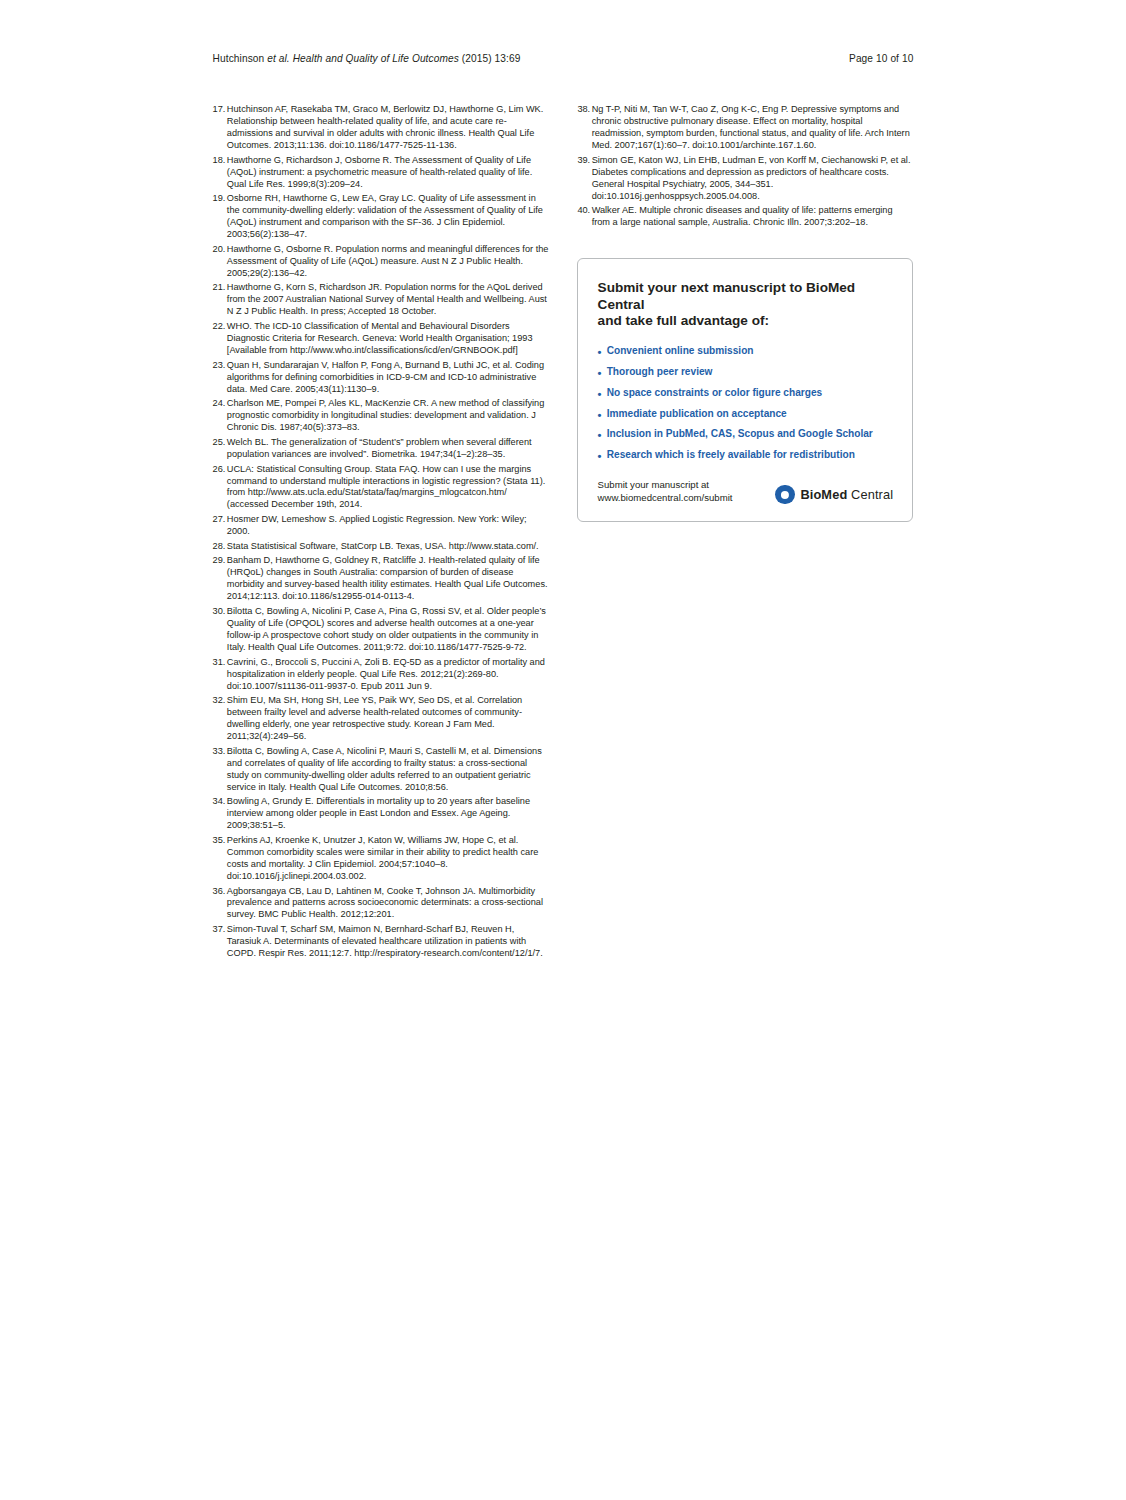Hutchinson et al. Health and Quality of Life Outcomes (2015) 13:69
Page 10 of 10
17. Hutchinson AF, Rasekaba TM, Graco M, Berlowitz DJ, Hawthorne G, Lim WK. Relationship between health-related quality of life, and acute care re-admissions and survival in older adults with chronic illness. Health Qual Life Outcomes. 2013;11:136. doi:10.1186/1477-7525-11-136.
18. Hawthorne G, Richardson J, Osborne R. The Assessment of Quality of Life (AQoL) instrument: a psychometric measure of health-related quality of life. Qual Life Res. 1999;8(3):209–24.
19. Osborne RH, Hawthorne G, Lew EA, Gray LC. Quality of Life assessment in the community-dwelling elderly: validation of the Assessment of Quality of Life (AQoL) instrument and comparison with the SF-36. J Clin Epidemiol. 2003;56(2):138–47.
20. Hawthorne G, Osborne R. Population norms and meaningful differences for the Assessment of Quality of Life (AQoL) measure. Aust N Z J Public Health. 2005;29(2):136–42.
21. Hawthorne G, Korn S, Richardson JR. Population norms for the AQoL derived from the 2007 Australian National Survey of Mental Health and Wellbeing. Aust N Z J Public Health. In press; Accepted 18 October.
22. WHO. The ICD-10 Classification of Mental and Behavioural Disorders Diagnostic Criteria for Research. Geneva: World Health Organisation; 1993 [Available from http://www.who.int/classifications/icd/en/GRNBOOK.pdf]
23. Quan H, Sundararajan V, Halfon P, Fong A, Burnand B, Luthi JC, et al. Coding algorithms for defining comorbidities in ICD-9-CM and ICD-10 administrative data. Med Care. 2005;43(11):1130–9.
24. Charlson ME, Pompei P, Ales KL, MacKenzie CR. A new method of classifying prognostic comorbidity in longitudinal studies: development and validation. J Chronic Dis. 1987;40(5):373–83.
25. Welch BL. The generalization of “Student’s” problem when several different population variances are involved”. Biometrika. 1947;34(1–2):28–35.
26. UCLA: Statistical Consulting Group. Stata FAQ. How can I use the margins command to understand multiple interactions in logistic regression? (Stata 11). from http://www.ats.ucla.edu/Stat/stata/faq/margins_mlogcatcon.htm/ (accessed December 19th, 2014.
27. Hosmer DW, Lemeshow S. Applied Logistic Regression. New York: Wiley; 2000.
28. Stata Statistisical Software, StatCorp LB. Texas, USA. http://www.stata.com/.
29. Banham D, Hawthorne G, Goldney R, Ratcliffe J. Health-related qulaity of life (HRQoL) changes in South Australia: comparsion of burden of disease morbidity and survey-based health itility estimates. Health Qual Life Outcomes. 2014;12:113. doi:10.1186/s12955-014-0113-4.
30. Bilotta C, Bowling A, Nicolini P, Case A, Pina G, Rossi SV, et al. Older people’s Quality of Life (OPQOL) scores and adverse health outcomes at a one-year follow-ip A prospectove cohort study on older outpatients in the community in Italy. Health Qual Life Outcomes. 2011;9:72. doi:10.1186/1477-7525-9-72.
31. Cavrini, G., Broccoli S, Puccini A, Zoli B. EQ-5D as a predictor of mortality and hospitalization in elderly people. Qual Life Res. 2012;21(2):269-80. doi:10.1007/s11136-011-9937-0. Epub 2011 Jun 9.
32. Shim EU, Ma SH, Hong SH, Lee YS, Paik WY, Seo DS, et al. Correlation between frailty level and adverse health-related outcomes of community-dwelling elderly, one year retrospective study. Korean J Fam Med. 2011;32(4):249–56.
33. Bilotta C, Bowling A, Case A, Nicolini P, Mauri S, Castelli M, et al. Dimensions and correlates of quality of life according to frailty status: a cross-sectional study on community-dwelling older adults referred to an outpatient geriatric service in Italy. Health Qual Life Outcomes. 2010;8:56.
34. Bowling A, Grundy E. Differentials in mortality up to 20 years after baseline interview among older people in East London and Essex. Age Ageing. 2009;38:51–5.
35. Perkins AJ, Kroenke K, Unutzer J, Katon W, Williams JW, Hope C, et al. Common comorbidity scales were similar in their ability to predict health care costs and mortality. J Clin Epidemiol. 2004;57:1040–8. doi:10.1016/j.jclinepi.2004.03.002.
36. Agborsangaya CB, Lau D, Lahtinen M, Cooke T, Johnson JA. Multimorbidity prevalence and patterns across socioeconomic determinats: a cross-sectional survey. BMC Public Health. 2012;12:201.
37. Simon-Tuval T, Scharf SM, Maimon N, Bernhard-Scharf BJ, Reuven H, Tarasiuk A. Determinants of elevated healthcare utilization in patients with COPD. Respir Res. 2011;12:7. http://respiratory-research.com/content/12/1/7.
38. Ng T-P, Niti M, Tan W-T, Cao Z, Ong K-C, Eng P. Depressive symptoms and chronic obstructive pulmonary disease. Effect on mortality, hospital readmission, symptom burden, functional status, and quality of life. Arch Intern Med. 2007;167(1):60–7. doi:10.1001/archinte.167.1.60.
39. Simon GE, Katon WJ, Lin EHB, Ludman E, von Korff M, Ciechanowski P, et al. Diabetes complications and depression as predictors of healthcare costs. General Hospital Psychiatry, 2005, 344–351. doi:10.1016j.genhosppsych.2005.04.008.
40. Walker AE. Multiple chronic diseases and quality of life: patterns emerging from a large national sample, Australia. Chronic Illn. 2007;3:202–18.
Submit your next manuscript to BioMed Central
and take full advantage of:
Convenient online submission
Thorough peer review
No space constraints or color figure charges
Immediate publication on acceptance
Inclusion in PubMed, CAS, Scopus and Google Scholar
Research which is freely available for redistribution
Submit your manuscript at
www.biomedcentral.com/submit
BioMed Central